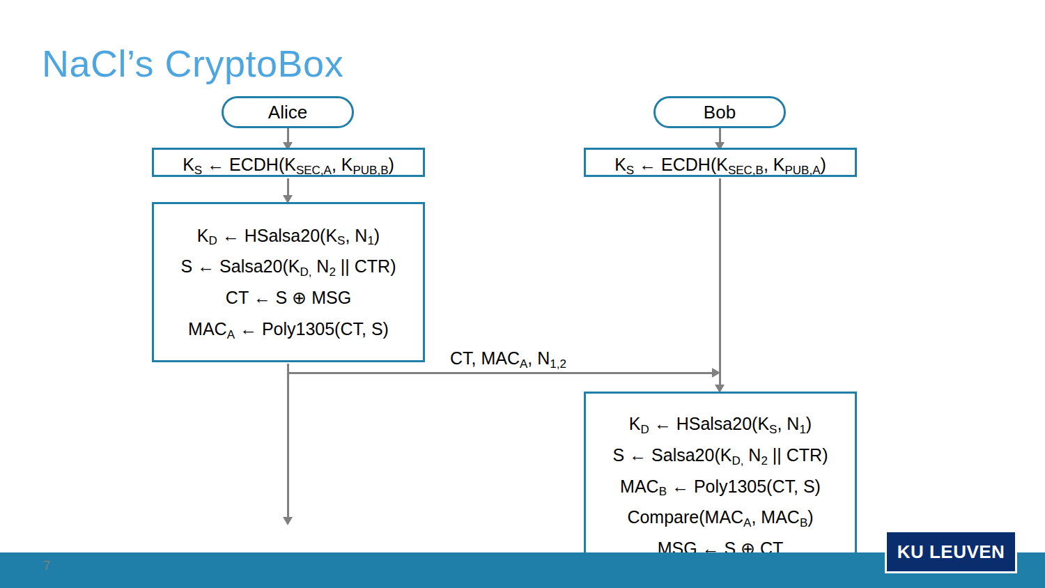NaCl’s CryptoBox
Alice
Bob
KS ← ECDH(KSEC,A, KPUB,B)
KS ← ECDH(KSEC,B, KPUB,A)
KD ← HSalsa20(KS, N1)
S ← Salsa20(KD, N2 || CTR)
CT ← S ⊕ MSG
MACA ← Poly1305(CT, S)
CT, MACA, N1,2
KD ← HSalsa20(KS, N1)
S ← Salsa20(KD, N2 || CTR)
MACB ← Poly1305(CT, S)
Compare(MACA, MACB)
MSG ← S ⊕ CT
7
KU LEUVEN